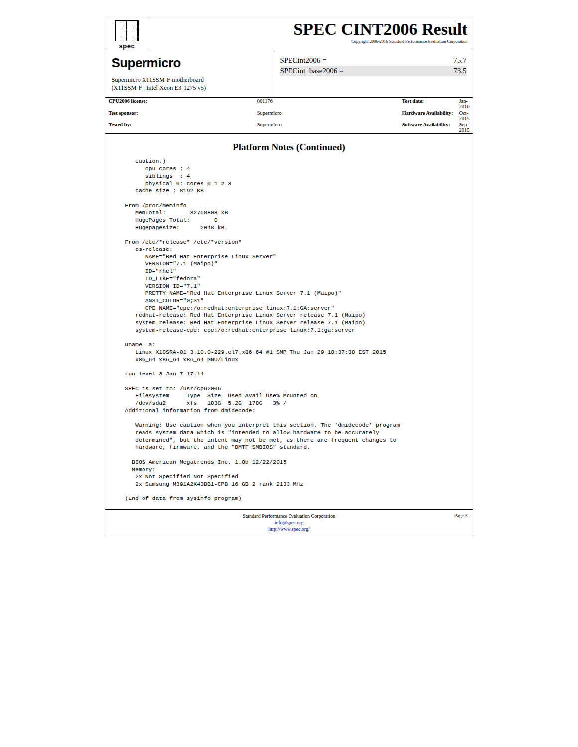spec
SPEC CINT2006 Result
Copyright 2006-2016 Standard Performance Evaluation Corporation
Supermicro
Supermicro X11SSM-F motherboard
(X11SSM-F , Intel Xeon E3-1275 v5)
| SPECint2006 = | 75.7 |
| SPECint_base2006 = | 73.5 |
| CPU2006 license: | 001176 | Test date: | Jan-2016 |
| Test sponsor: | Supermicro | Hardware Availability: | Oct-2015 |
| Tested by: | Supermicro | Software Availability: | Sep-2015 |
Platform Notes (Continued)
    caution.)
       cpu cores : 4
       siblings  : 4
       physical 0: cores 0 1 2 3
    cache size : 8192 KB

 From /proc/meminfo
    MemTotal:       32768808 kB
    HugePages_Total:       0
    Hugepagesize:      2048 kB

 From /etc/*release* /etc/*version*
    os-release:
       NAME="Red Hat Enterprise Linux Server"
       VERSION="7.1 (Maipo)"
       ID="rhel"
       ID_LIKE="fedora"
       VERSION_ID="7.1"
       PRETTY_NAME="Red Hat Enterprise Linux Server 7.1 (Maipo)"
       ANSI_COLOR="0;31"
       CPE_NAME="cpe:/o:redhat:enterprise_linux:7.1:GA:server"
    redhat-release: Red Hat Enterprise Linux Server release 7.1 (Maipo)
    system-release: Red Hat Enterprise Linux Server release 7.1 (Maipo)
    system-release-cpe: cpe:/o:redhat:enterprise_linux:7.1:ga:server

 uname -a:
    Linux X10SRA-01 3.10.0-229.el7.x86_64 #1 SMP Thu Jan 29 18:37:38 EST 2015
    x86_64 x86_64 x86_64 GNU/Linux

 run-level 3 Jan 7 17:14

 SPEC is set to: /usr/cpu2006
    Filesystem     Type  Size  Used Avail Use% Mounted on
    /dev/sda2      xfs   183G  5.2G  178G   3% /
 Additional information from dmidecode:

    Warning: Use caution when you interpret this section. The 'dmidecode' program
    reads system data which is "intended to allow hardware to be accurately
    determined", but the intent may not be met, as there are frequent changes to
    hardware, firmware, and the "DMTF SMBIOS" standard.

   BIOS American Megatrends Inc. 1.0b 12/22/2015
   Memory:
    2x Not Specified Not Specified
    2x Samsung M391A2K43BB1-CPB 16 GB 2 rank 2133 MHz

 (End of data from sysinfo program)
Standard Performance Evaluation Corporation
info@spec.org
http://www.spec.org/
Page 3